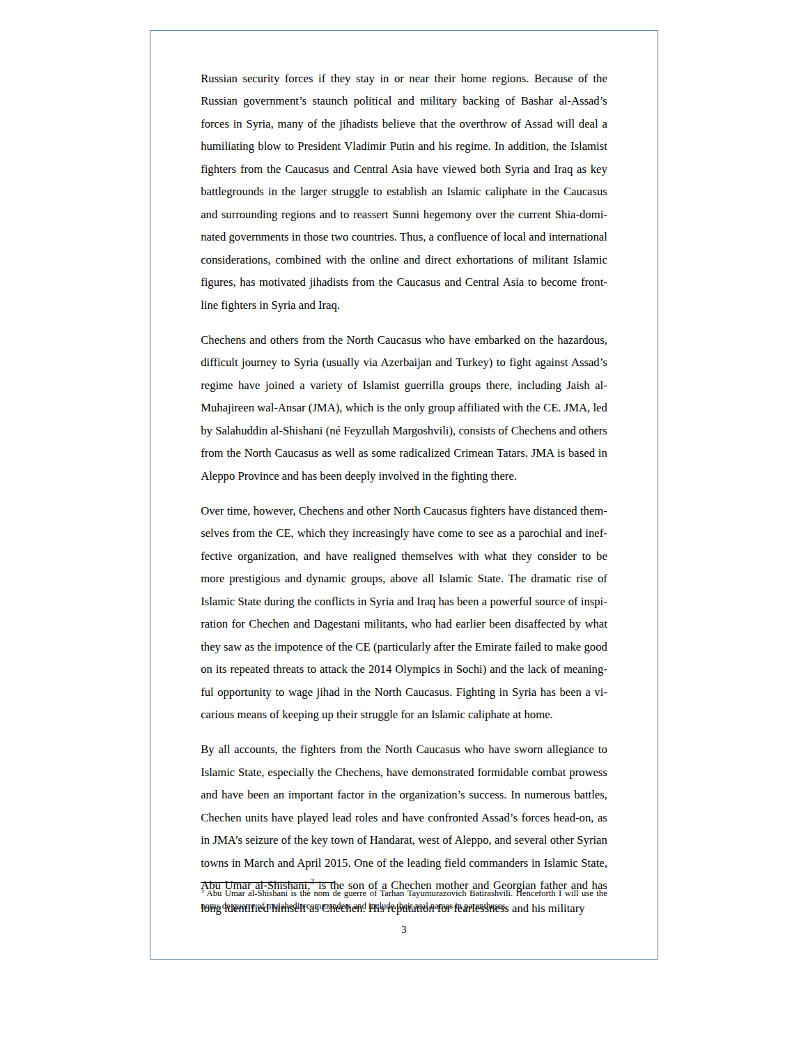Russian security forces if they stay in or near their home regions. Because of the Russian government’s staunch political and military backing of Bashar al-Assad’s forces in Syria, many of the jihadists believe that the overthrow of Assad will deal a humiliating blow to President Vladimir Putin and his regime. In addition, the Islamist fighters from the Caucasus and Central Asia have viewed both Syria and Iraq as key battlegrounds in the larger struggle to establish an Islamic caliphate in the Caucasus and surrounding regions and to reassert Sunni hegemony over the current Shia-dominated governments in those two countries. Thus, a confluence of local and international considerations, combined with the online and direct exhortations of militant Islamic figures, has motivated jihadists from the Caucasus and Central Asia to become frontline fighters in Syria and Iraq.
Chechens and others from the North Caucasus who have embarked on the hazardous, difficult journey to Syria (usually via Azerbaijan and Turkey) to fight against Assad’s regime have joined a variety of Islamist guerrilla groups there, including Jaish al-Muhajireen wal-Ansar (JMA), which is the only group affiliated with the CE. JMA, led by Salahuddin al-Shishani (né Feyzullah Margoshvili), consists of Chechens and others from the North Caucasus as well as some radicalized Crimean Tatars. JMA is based in Aleppo Province and has been deeply involved in the fighting there.
Over time, however, Chechens and other North Caucasus fighters have distanced themselves from the CE, which they increasingly have come to see as a parochial and ineffective organization, and have realigned themselves with what they consider to be more prestigious and dynamic groups, above all Islamic State. The dramatic rise of Islamic State during the conflicts in Syria and Iraq has been a powerful source of inspiration for Chechen and Dagestani militants, who had earlier been disaffected by what they saw as the impotence of the CE (particularly after the Emirate failed to make good on its repeated threats to attack the 2014 Olympics in Sochi) and the lack of meaningful opportunity to wage jihad in the North Caucasus. Fighting in Syria has been a vicarious means of keeping up their struggle for an Islamic caliphate at home.
By all accounts, the fighters from the North Caucasus who have sworn allegiance to Islamic State, especially the Chechens, have demonstrated formidable combat prowess and have been an important factor in the organization’s success. In numerous battles, Chechen units have played lead roles and have confronted Assad’s forces head-on, as in JMA’s seizure of the key town of Handarat, west of Aleppo, and several other Syrian towns in March and April 2015. One of the leading field commanders in Islamic State, Abu Umar al-Shishani,3 is the son of a Chechen mother and Georgian father and has long identified himself as Chechen. His reputation for fearlessness and his military
3 Abu Umar al-Shishani is the nom de guerre of Tarhan Tayumurazovich Batirashvili. Henceforth I will use the noms de guerre of mujahedin commanders and include their real names in parentheses.
3